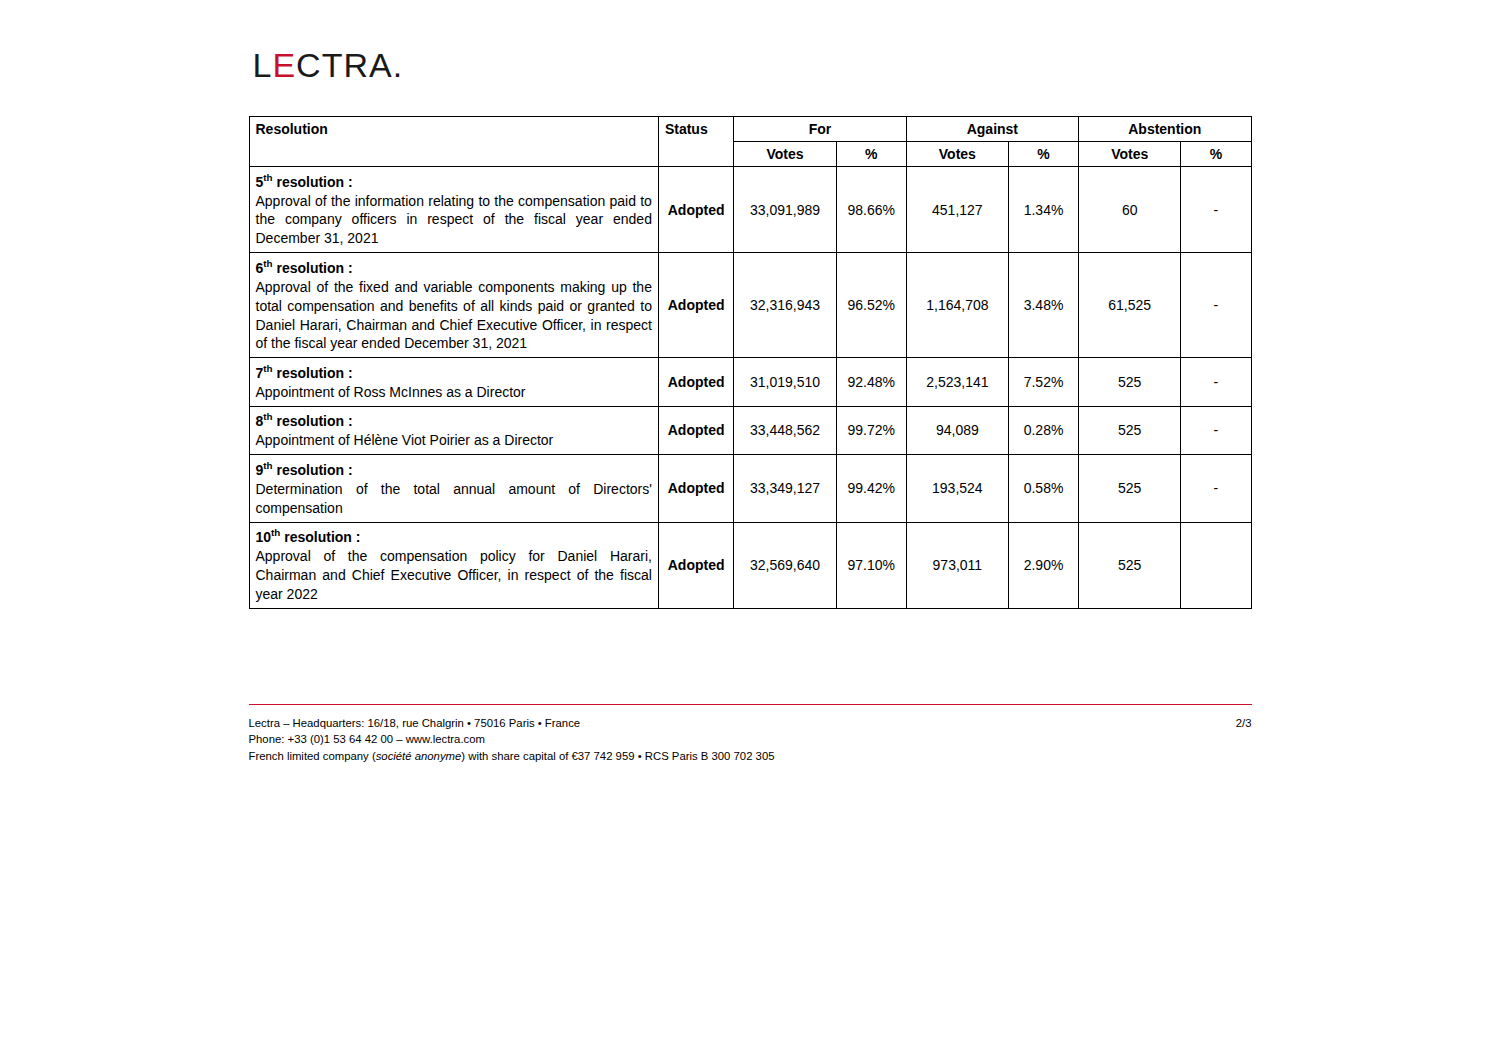LECTRA.
| Resolution | Status | For | Against | Abstention |
| --- | --- | --- | --- | --- |
| Votes | % | Votes | % | Votes | % |
| 5 th resolution : Approval of the information relating to the compensation paid to the company officers in respect of the fiscal year ended December 31, 2021 | Adopted | 33,091,989 | 98.66% | 451,127 | 1.34% | 60 | - |
| 6 th resolution : Approval of the fixed and variable components making up the total compensation and benefits of all kinds paid or granted to Daniel Harari, Chairman and Chief Executive Officer, in respect of the fiscal year ended December 31, 2021 | Adopted | 32,316,943 | 96.52% | 1,164,708 | 3.48% | 61,525 | - |
| 7 th resolution : Appointment of Ross McInnes as a Director | Adopted | 31,019,510 | 92.48% | 2,523,141 | 7.52% | 525 | - |
| 8 th resolution : Appointment of Hélène Viot Poirier as a Director | Adopted | 33,448,562 | 99.72% | 94,089 | 0.28% | 525 | - |
| 9 th resolution : Determination of the total annual amount of Directors' compensation | Adopted | 33,349,127 | 99.42% | 193,524 | 0.58% | 525 | - |
| 10 th resolution : Approval of the compensation policy for Daniel Harari, Chairman and Chief Executive Officer, in respect of the fiscal year 2022 | Adopted | 32,569,640 | 97.10% | 973,011 | 2.90% | 525 | |
2/3 Lectra – Headquarters: 16/18, rue Chalgrin • 75016 Paris • France
Phone: +33 (0)1 53 64 42 00 – www.lectra.com
French limited company (société anonyme) with share capital of €37 742 959 • RCS Paris B 300 702 305